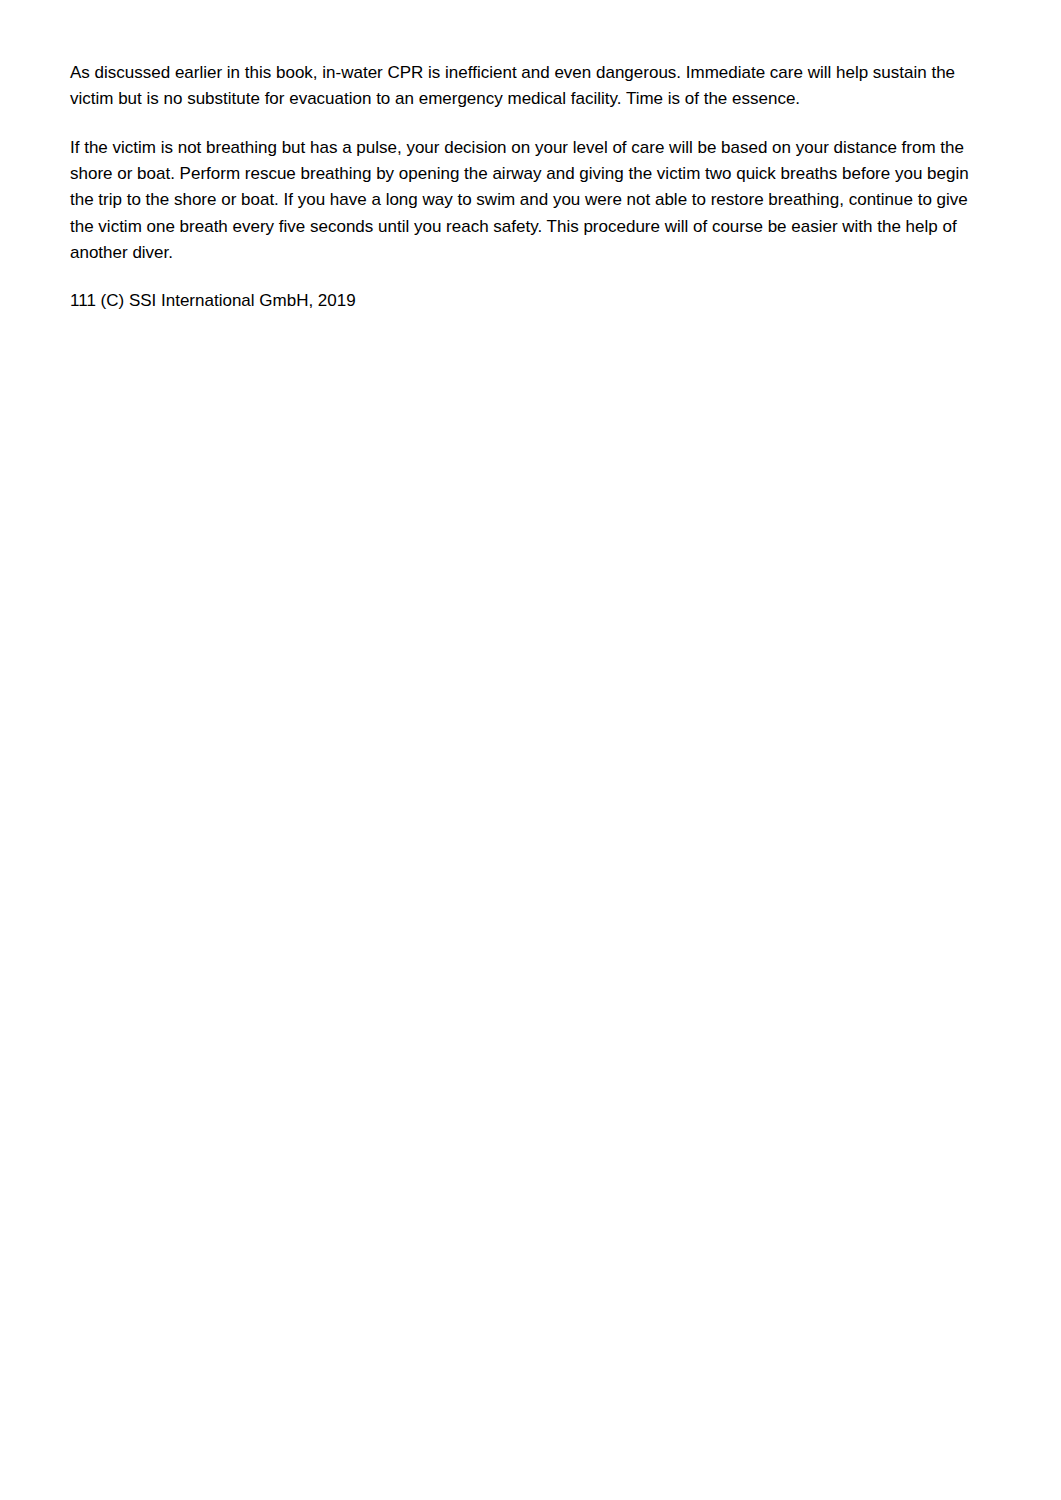As discussed earlier in this book, in-water CPR is inefficient and even dangerous. Immediate care will help sustain the victim but is no substitute for evacuation to an emergency medical facility. Time is of the essence.
If the victim is not breathing but has a pulse, your decision on your level of care will be based on your distance from the shore or boat. Perform rescue breathing by opening the airway and giving the victim two quick breaths before you begin the trip to the shore or boat. If you have a long way to swim and you were not able to restore breathing, continue to give the victim one breath every five seconds until you reach safety. This procedure will of course be easier with the help of another diver.
111 (C) SSI International GmbH, 2019